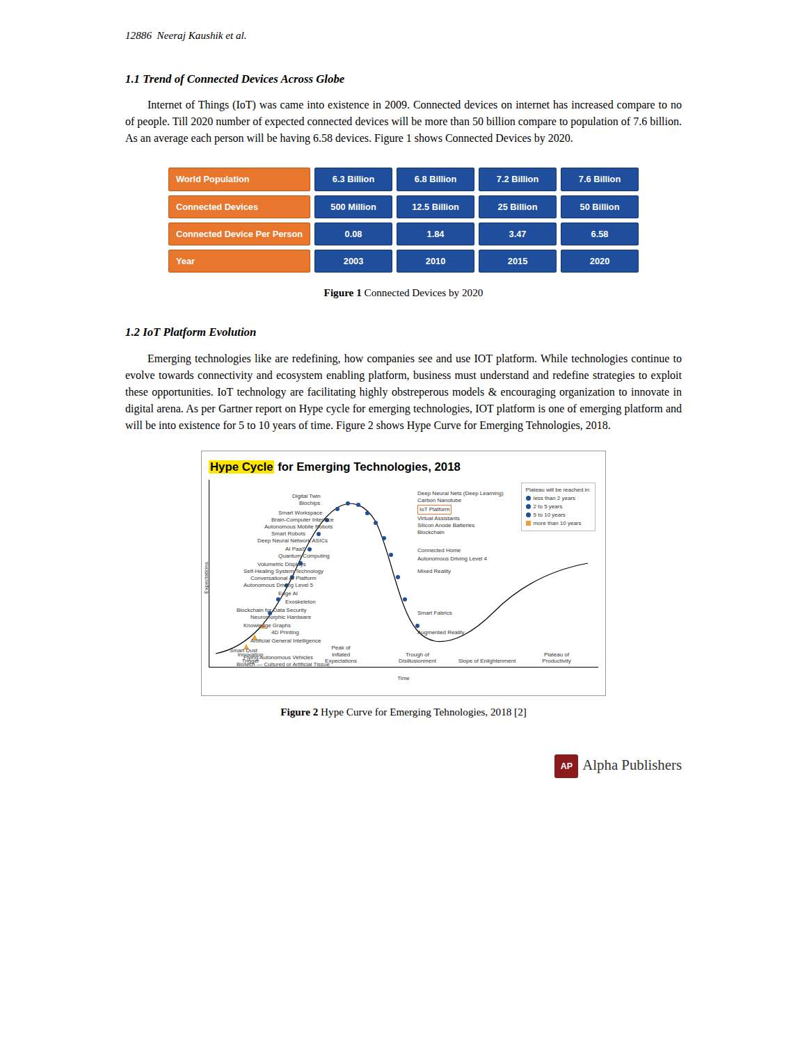12886 Neeraj Kaushik et al.
1.1 Trend of Connected Devices Across Globe
Internet of Things (IoT) was came into existence in 2009. Connected devices on internet has increased compare to no of people. Till 2020 number of expected connected devices will be more than 50 billion compare to population of 7.6 billion. As an average each person will be having 6.58 devices. Figure 1 shows Connected Devices by 2020.
| World Population | 6.3 Billion | 6.8 Billion | 7.2 Billion | 7.6 Billion |
| Connected Devices | 500 Million | 12.5 Billion | 25 Billion | 50 Billion |
| Connected Device Per Person | 0.08 | 1.84 | 3.47 | 6.58 |
| Year | 2003 | 2010 | 2015 | 2020 |
Figure 1 Connected Devices by 2020
1.2 IoT Platform Evolution
Emerging technologies like are redefining, how companies see and use IOT platform. While technologies continue to evolve towards connectivity and ecosystem enabling platform, business must understand and redefine strategies to exploit these opportunities. IoT technology are facilitating highly obstreperous models & encouraging organization to innovate in digital arena. As per Gartner report on Hype cycle for emerging technologies, IOT platform is one of emerging platform and will be into existence for 5 to 10 years of time. Figure 2 shows Hype Curve for Emerging Tehnologies, 2018.
Hype Cycle for Emerging Technologies, 2018
Expectations
Time
Plateau will be reached in:
less than 2 years
2 to 5 years
5 to 10 years
more than 10 years
Digital Twin Biochips Deep Neural Nets (Deep Learning) Carbon Nanotube IoT Platform Smart Workspace Brain-Computer Interface Autonomous Mobile Robots Virtual Assistants Silicon Anode Batteries Smart Robots Deep Neural Network ASICs Blockchain AI PaaS Quantum Computing Connected Home Volumetric Displays Self-Healing System Technology Autonomous Driving Level 4 Conversational AI Platform Autonomous Driving Level 5 Mixed Reality Edge AI Exoskeleton Blockchain for Data Security Neuromorphic Hardware Knowledge Graphs 4D Printing Artificial General Intelligence Smart Fabrics Augmented Reality Smart Dust Flying Autonomous Vehicles Biotech — Cultured or Artificial Tissue
Innovation
Trigger
Peak of
Inflated
Expectations
Trough of
Disillusionment
Slope of Enlightenment
Plateau of
Productivity
Figure 2 Hype Curve for Emerging Tehnologies, 2018 [2]
APAlpha Publishers